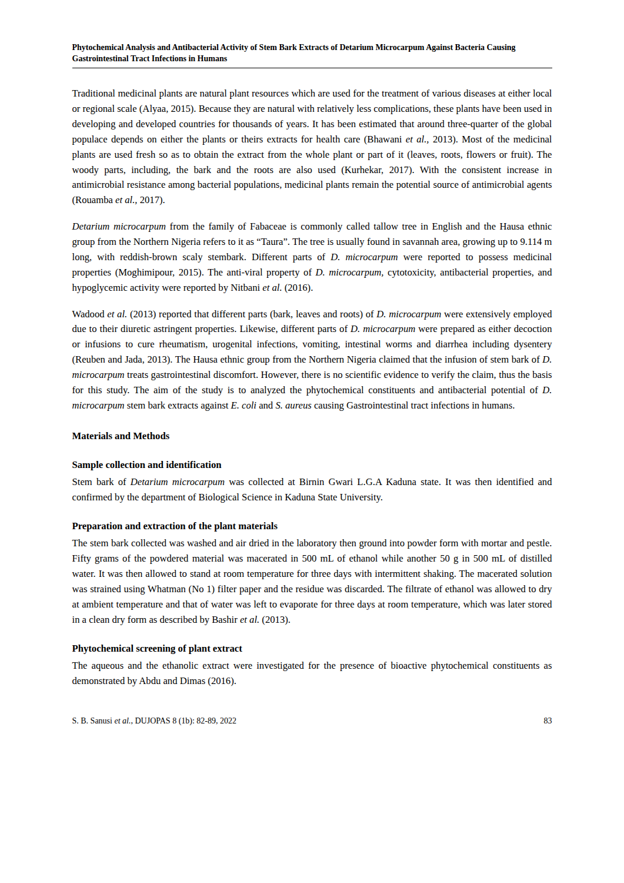Phytochemical Analysis and Antibacterial Activity of Stem Bark Extracts of Detarium Microcarpum Against Bacteria Causing Gastrointestinal Tract Infections in Humans
Traditional medicinal plants are natural plant resources which are used for the treatment of various diseases at either local or regional scale (Alyaa, 2015). Because they are natural with relatively less complications, these plants have been used in developing and developed countries for thousands of years. It has been estimated that around three-quarter of the global populace depends on either the plants or theirs extracts for health care (Bhawani et al., 2013). Most of the medicinal plants are used fresh so as to obtain the extract from the whole plant or part of it (leaves, roots, flowers or fruit). The woody parts, including, the bark and the roots are also used (Kurhekar, 2017). With the consistent increase in antimicrobial resistance among bacterial populations, medicinal plants remain the potential source of antimicrobial agents (Rouamba et al., 2017).
Detarium microcarpum from the family of Fabaceae is commonly called tallow tree in English and the Hausa ethnic group from the Northern Nigeria refers to it as “Taura”. The tree is usually found in savannah area, growing up to 9.114 m long, with reddish-brown scaly stembark. Different parts of D. microcarpum were reported to possess medicinal properties (Moghimipour, 2015). The anti-viral property of D. microcarpum, cytotoxicity, antibacterial properties, and hypoglycemic activity were reported by Nitbani et al. (2016).
Wadood et al. (2013) reported that different parts (bark, leaves and roots) of D. microcarpum were extensively employed due to their diuretic astringent properties. Likewise, different parts of D. microcarpum were prepared as either decoction or infusions to cure rheumatism, urogenital infections, vomiting, intestinal worms and diarrhea including dysentery (Reuben and Jada, 2013). The Hausa ethnic group from the Northern Nigeria claimed that the infusion of stem bark of D. microcarpum treats gastrointestinal discomfort. However, there is no scientific evidence to verify the claim, thus the basis for this study. The aim of the study is to analyzed the phytochemical constituents and antibacterial potential of D. microcarpum stem bark extracts against E. coli and S. aureus causing Gastrointestinal tract infections in humans.
Materials and Methods
Sample collection and identification
Stem bark of Detarium microcarpum was collected at Birnin Gwari L.G.A Kaduna state. It was then identified and confirmed by the department of Biological Science in Kaduna State University.
Preparation and extraction of the plant materials
The stem bark collected was washed and air dried in the laboratory then ground into powder form with mortar and pestle. Fifty grams of the powdered material was macerated in 500 mL of ethanol while another 50 g in 500 mL of distilled water. It was then allowed to stand at room temperature for three days with intermittent shaking. The macerated solution was strained using Whatman (No 1) filter paper and the residue was discarded. The filtrate of ethanol was allowed to dry at ambient temperature and that of water was left to evaporate for three days at room temperature, which was later stored in a clean dry form as described by Bashir et al. (2013).
Phytochemical screening of plant extract
The aqueous and the ethanolic extract were investigated for the presence of bioactive phytochemical constituents as demonstrated by Abdu and Dimas (2016).
S. B. Sanusi et al., DUJOPAS 8 (1b): 82-89, 2022 83